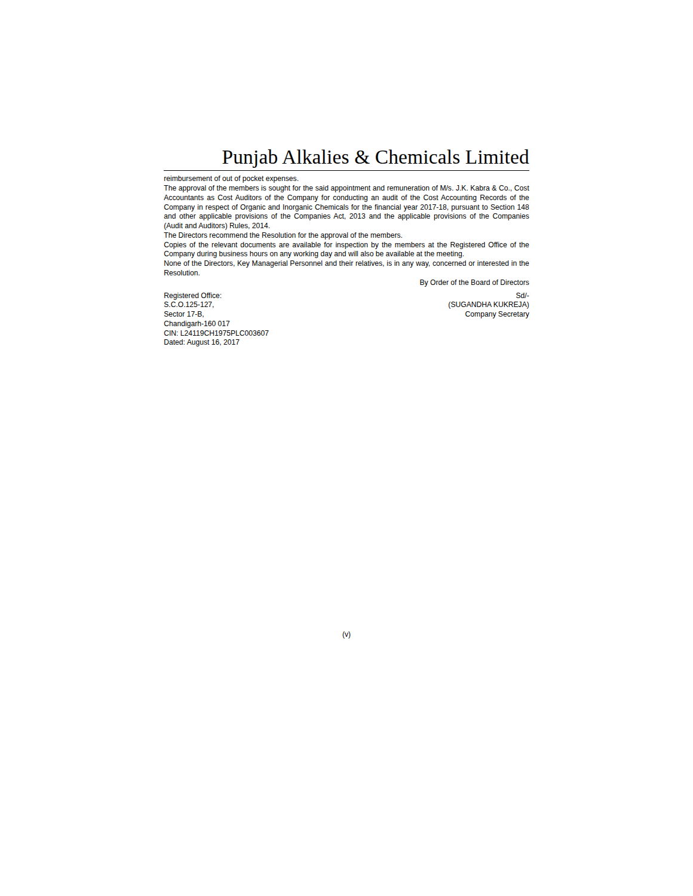Punjab Alkalies & Chemicals Limited
reimbursement of out of pocket expenses.
The approval of the members is sought for the said appointment and remuneration of M/s. J.K. Kabra & Co., Cost Accountants as Cost Auditors of the Company for conducting an audit of the Cost Accounting Records of the Company in respect of Organic and Inorganic Chemicals for the financial year 2017-18, pursuant to Section 148 and other applicable provisions of the Companies Act, 2013 and the applicable provisions of the Companies (Audit and Auditors) Rules, 2014.
The Directors recommend the Resolution for the approval of the members.
Copies of the relevant documents are available for inspection by the members at the Registered Office of the Company during business hours on any working day and will also be available at the meeting.
None of the Directors, Key Managerial Personnel and their relatives, is in any way, concerned or interested in the Resolution.
By Order of the Board of Directors
| Registered Office: | Sd/- |
| S.C.O.125-127, | (SUGANDHA KUKREJA) |
| Sector 17-B, | Company Secretary |
| Chandigarh-160 017 | |
| CIN: L24119CH1975PLC003607 | |
| Dated: August 16, 2017 | |
(v)